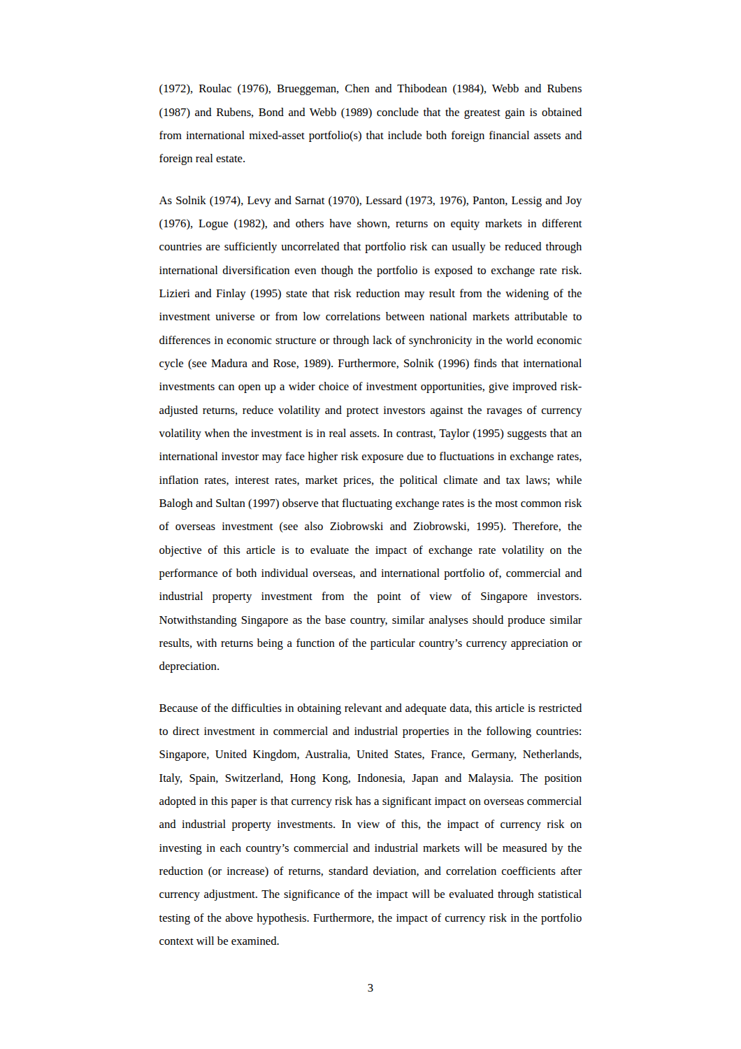(1972), Roulac (1976), Brueggeman, Chen and Thibodean (1984), Webb and Rubens (1987) and Rubens, Bond and Webb (1989) conclude that the greatest gain is obtained from international mixed-asset portfolio(s) that include both foreign financial assets and foreign real estate.
As Solnik (1974), Levy and Sarnat (1970), Lessard (1973, 1976), Panton, Lessig and Joy (1976), Logue (1982), and others have shown, returns on equity markets in different countries are sufficiently uncorrelated that portfolio risk can usually be reduced through international diversification even though the portfolio is exposed to exchange rate risk. Lizieri and Finlay (1995) state that risk reduction may result from the widening of the investment universe or from low correlations between national markets attributable to differences in economic structure or through lack of synchronicity in the world economic cycle (see Madura and Rose, 1989). Furthermore, Solnik (1996) finds that international investments can open up a wider choice of investment opportunities, give improved risk-adjusted returns, reduce volatility and protect investors against the ravages of currency volatility when the investment is in real assets. In contrast, Taylor (1995) suggests that an international investor may face higher risk exposure due to fluctuations in exchange rates, inflation rates, interest rates, market prices, the political climate and tax laws; while Balogh and Sultan (1997) observe that fluctuating exchange rates is the most common risk of overseas investment (see also Ziobrowski and Ziobrowski, 1995). Therefore, the objective of this article is to evaluate the impact of exchange rate volatility on the performance of both individual overseas, and international portfolio of, commercial and industrial property investment from the point of view of Singapore investors. Notwithstanding Singapore as the base country, similar analyses should produce similar results, with returns being a function of the particular country’s currency appreciation or depreciation.
Because of the difficulties in obtaining relevant and adequate data, this article is restricted to direct investment in commercial and industrial properties in the following countries: Singapore, United Kingdom, Australia, United States, France, Germany, Netherlands, Italy, Spain, Switzerland, Hong Kong, Indonesia, Japan and Malaysia. The position adopted in this paper is that currency risk has a significant impact on overseas commercial and industrial property investments. In view of this, the impact of currency risk on investing in each country’s commercial and industrial markets will be measured by the reduction (or increase) of returns, standard deviation, and correlation coefficients after currency adjustment. The significance of the impact will be evaluated through statistical testing of the above hypothesis. Furthermore, the impact of currency risk in the portfolio context will be examined.
3